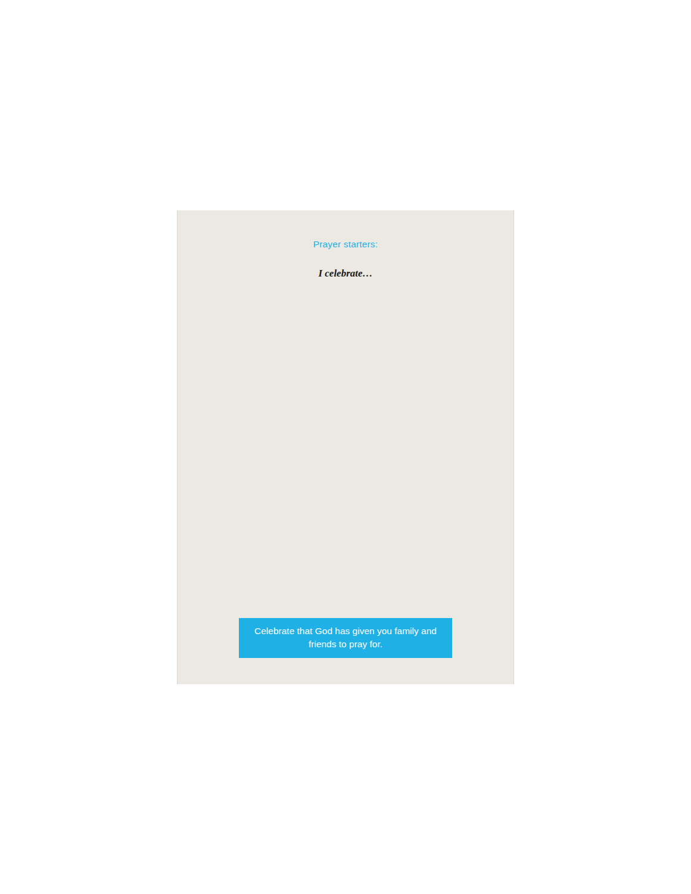Prayer starters:
I celebrate…
Celebrate that God has given you family and friends to pray for.